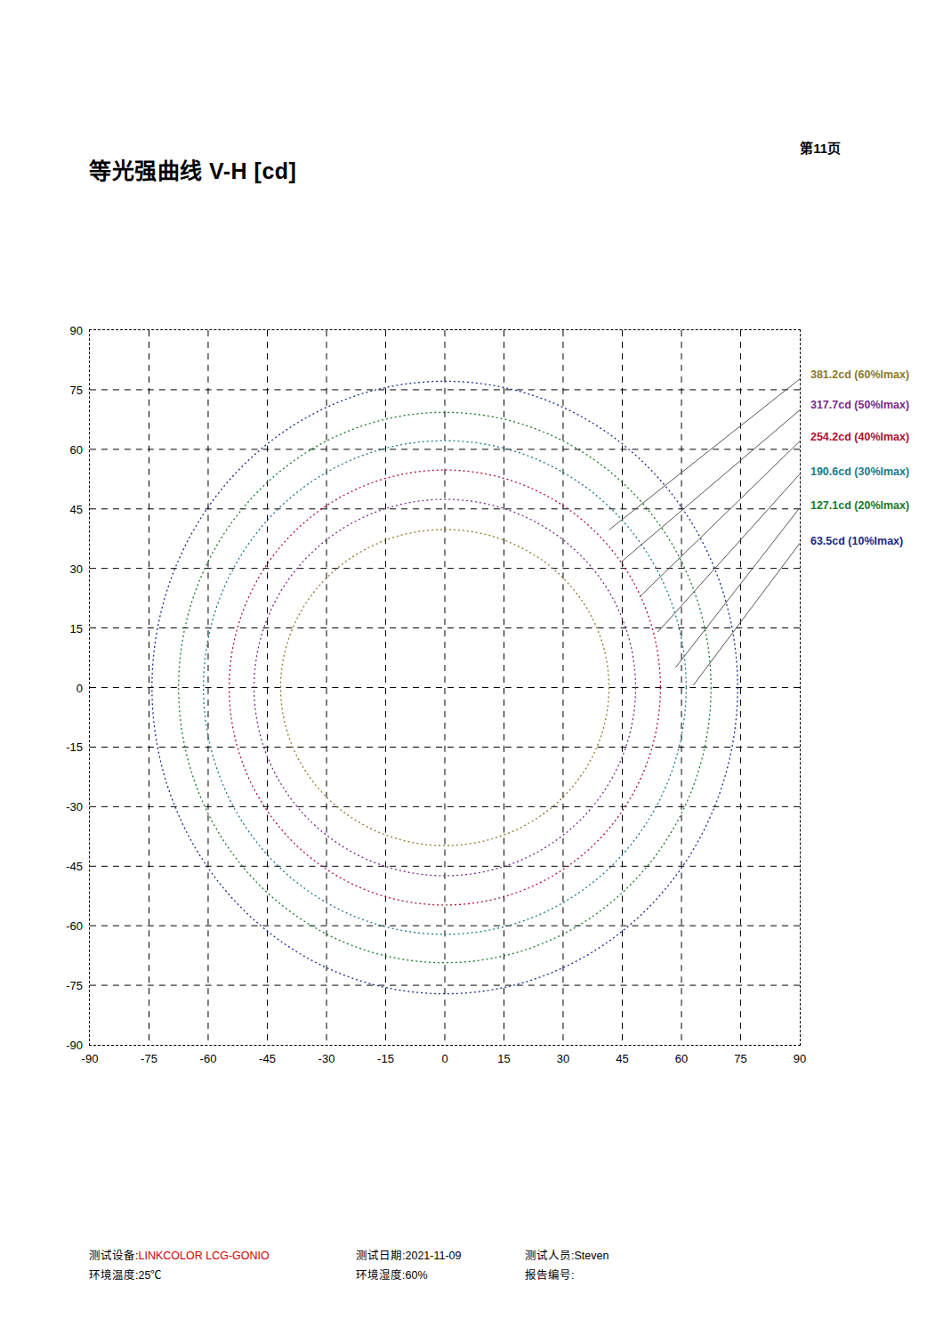第11页
等光强曲线 V-H [cd]
90
75
60
45
30
15
0
-15
-30
-45
-60
-75
-90
-90
-75
-60
-45
-30
-15
0
15
30
45
60
75
90
381.2cd (60%Imax)
317.7cd (50%Imax)
254.2cd (40%Imax)
190.6cd (30%Imax)
127.1cd (20%Imax)
63.5cd (10%Imax)
| 测试设备: LINKCOLOR LCG-GONIO | 测试日期:2021-11-09 | 测试人员:Steven |
| 环境温度:25℃ | 环境湿度:60% | 报告编号: |